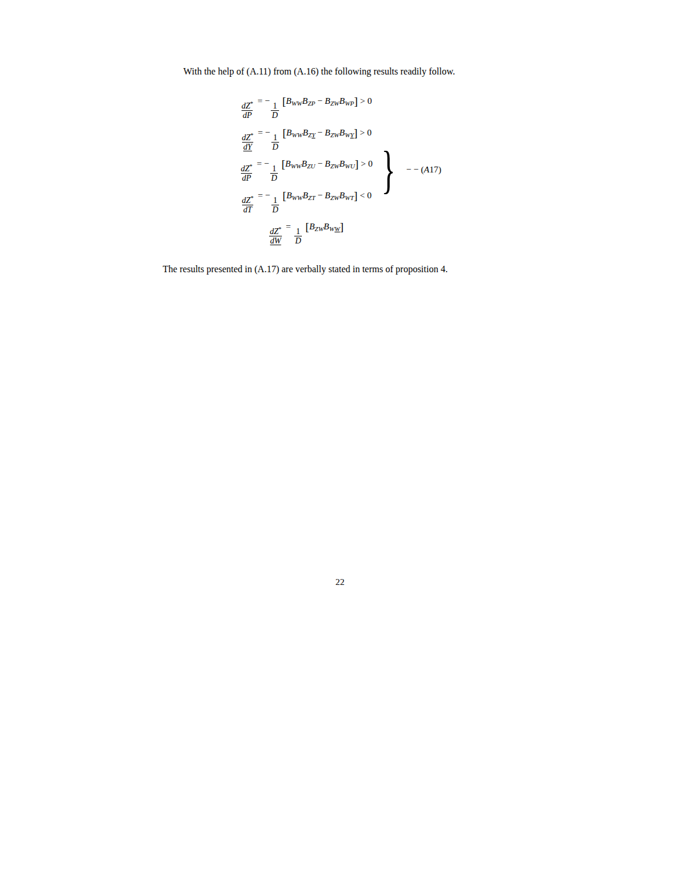With the help of (A.11) from (A.16) the following results readily follow.
dZ*dP = −1 D [BWW BZP − BZW BWP] > 0
dZ*dY = −1 D [BWW BZY − BZW BWY] > 0
dZ*dP = −1 D [BWW BZU − BZW BWU] > 0
dZ*dT = −1 D [BWW BZT − BZW BWT] < 0
dZ*dW = 1 D [BZW BWW]
}
− − (A17)
The results presented in (A.17) are verbally stated in terms of proposition 4.
22